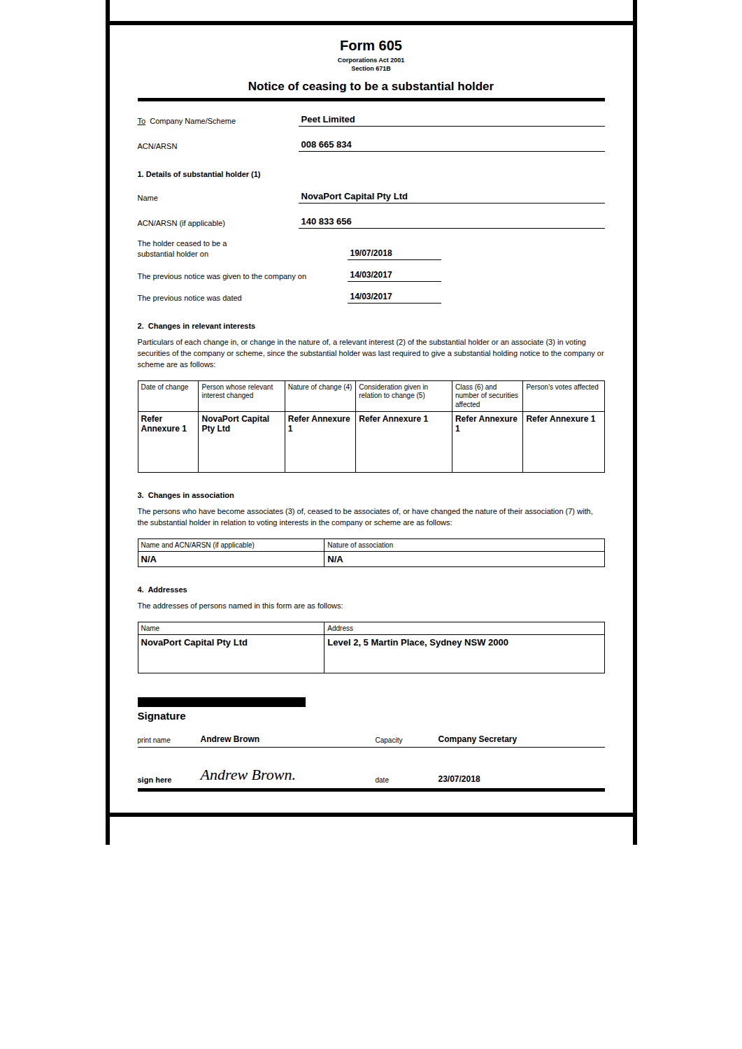Form 605
Corporations Act 2001
Section 671B
Notice of ceasing to be a substantial holder
To Company Name/Scheme
Peet Limited
ACN/ARSN
008 665 834
1. Details of substantial holder (1)
Name
NovaPort Capital Pty Ltd
ACN/ARSN (if applicable)
140 833 656
The holder ceased to be a
substantial holder on
19/07/2018
The previous notice was given to the company on
14/03/2017
The previous notice was dated
14/03/2017
2. Changes in relevant interests
Particulars of each change in, or change in the nature of, a relevant interest (2) of the substantial holder or an associate (3) in voting securities of the company or scheme, since the substantial holder was last required to give a substantial holding notice to the company or scheme are as follows:
| Date of change | Person whose relevant interest changed | Nature of change (4) | Consideration given in relation to change (5) | Class (6) and number of securities affected | Person's votes affected |
| --- | --- | --- | --- | --- | --- |
| Refer Annexure 1 | NovaPort Capital Pty Ltd | Refer Annexure 1 | Refer Annexure 1 | Refer Annexure 1 | Refer Annexure 1 |
3. Changes in association
The persons who have become associates (3) of, ceased to be associates of, or have changed the nature of their association (7) with, the substantial holder in relation to voting interests in the company or scheme are as follows:
| Name and ACN/ARSN (if applicable) | Nature of association |
| --- | --- |
| N/A | N/A |
4. Addresses
The addresses of persons named in this form are as follows:
| Name | Address |
| --- | --- |
| NovaPort Capital Pty Ltd | Level 2, 5 Martin Place, Sydney NSW 2000 |
Signature
print name
Andrew Brown
Capacity
Company Secretary
sign here
Andrew Brown.
date
23/07/2018